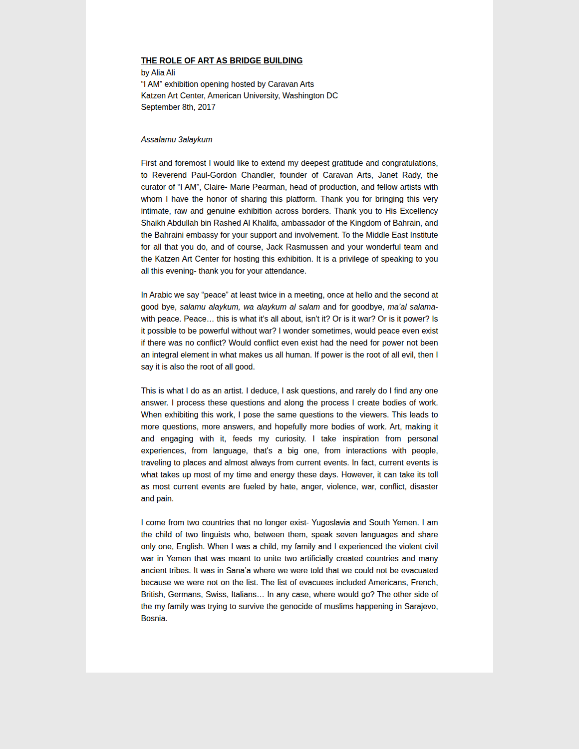THE ROLE OF ART AS BRIDGE BUILDING
by Alia Ali
“I AM” exhibition opening hosted by Caravan Arts
Katzen Art Center, American University, Washington DC
September 8th, 2017
Assalamu 3alaykum
First and foremost I would like to extend my deepest gratitude and congratulations, to Reverend Paul-Gordon Chandler, founder of Caravan Arts, Janet Rady, the curator of “I AM”, Claire- Marie Pearman, head of production, and fellow artists with whom I have the honor of sharing this platform. Thank you for bringing this very intimate, raw and genuine exhibition across borders. Thank you to His Excellency Shaikh Abdullah bin Rashed Al Khalifa, ambassador of the Kingdom of Bahrain, and the Bahraini embassy for your support and involvement. To the Middle East Institute for all that you do, and of course, Jack Rasmussen and your wonderful team and the Katzen Art Center for hosting this exhibition. It is a privilege of speaking to you all this evening- thank you for your attendance.
In Arabic we say “peace” at least twice in a meeting, once at hello and the second at good bye, salamu alaykum, wa alaykum al salam and for goodbye, ma’al salama- with peace. Peace… this is what it's all about, isn't it? Or is it war? Or is it power? Is it possible to be powerful without war? I wonder sometimes, would peace even exist if there was no conflict? Would conflict even exist had the need for power not been an integral element in what makes us all human. If power is the root of all evil, then I say it is also the root of all good.
This is what I do as an artist. I deduce, I ask questions, and rarely do I find any one answer. I process these questions and along the process I create bodies of work. When exhibiting this work, I pose the same questions to the viewers. This leads to more questions, more answers, and hopefully more bodies of work. Art, making it and engaging with it, feeds my curiosity. I take inspiration from personal experiences, from language, that's a big one, from interactions with people, traveling to places and almost always from current events. In fact, current events is what takes up most of my time and energy these days. However, it can take its toll as most current events are fueled by hate, anger, violence, war, conflict, disaster and pain.
I come from two countries that no longer exist- Yugoslavia and South Yemen. I am the child of two linguists who, between them, speak seven languages and share only one, English. When I was a child, my family and I experienced the violent civil war in Yemen that was meant to unite two artificially created countries and many ancient tribes. It was in Sana’a where we were told that we could not be evacuated because we were not on the list. The list of evacuees included Americans, French, British, Germans, Swiss, Italians… In any case, where would go? The other side of the my family was trying to survive the genocide of muslims happening in Sarajevo, Bosnia.